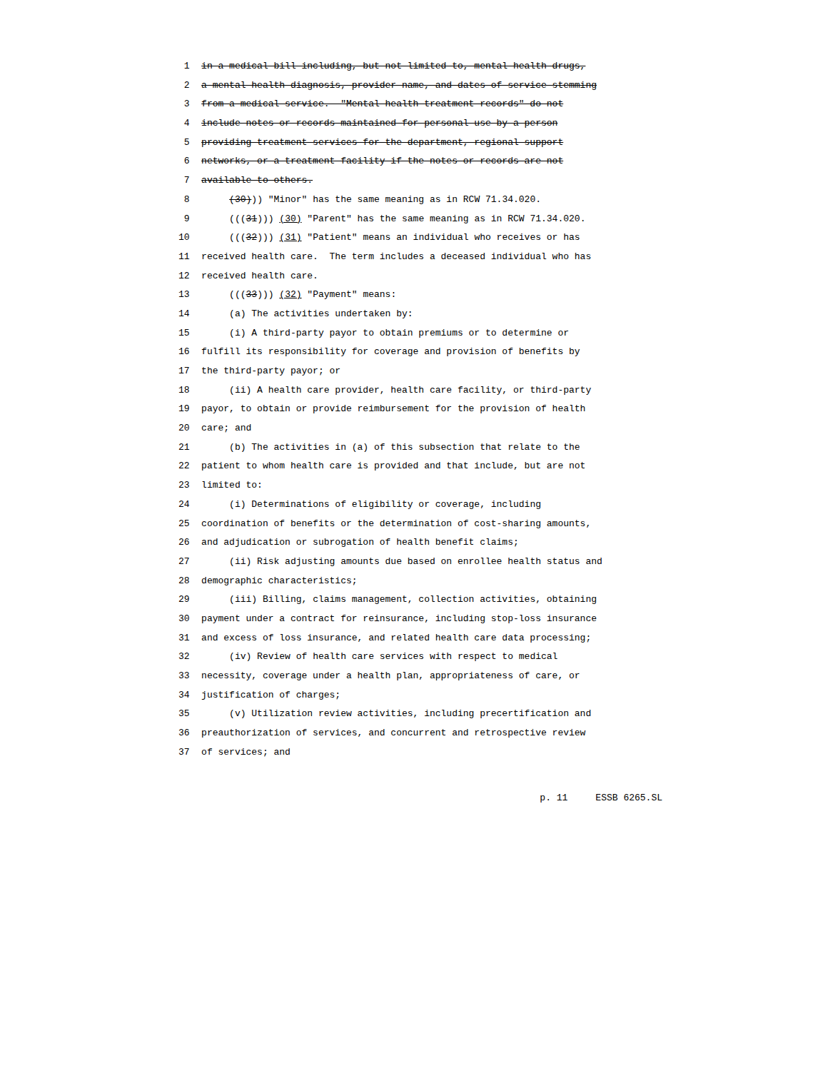| 1 | in a medical bill including, but not limited to, mental health drugs, |
| 2 | a mental health diagnosis, provider name, and dates of service stemming |
| 3 | from a medical service. "Mental health treatment records" do not |
| 4 | include notes or records maintained for personal use by a person |
| 5 | providing treatment services for the department, regional support |
| 6 | networks, or a treatment facility if the notes or records are not |
| 7 | available to others. |
| 8 | (30) )) "Minor" has the same meaning as in RCW 71.34.020. |
| 9 | ((( 31 ))) (30) "Parent" has the same meaning as in RCW 71.34.020. |
| 10 | ((( 32 ))) (31) "Patient" means an individual who receives or has |
| 11 | received health care. The term includes a deceased individual who has |
| 12 | received health care. |
| 13 | ((( 33 ))) (32) "Payment" means: |
| 14 | (a) The activities undertaken by: |
| 15 | (i) A third-party payor to obtain premiums or to determine or |
| 16 | fulfill its responsibility for coverage and provision of benefits by |
| 17 | the third-party payor; or |
| 18 | (ii) A health care provider, health care facility, or third-party |
| 19 | payor, to obtain or provide reimbursement for the provision of health |
| 20 | care; and |
| 21 | (b) The activities in (a) of this subsection that relate to the |
| 22 | patient to whom health care is provided and that include, but are not |
| 23 | limited to: |
| 24 | (i) Determinations of eligibility or coverage, including |
| 25 | coordination of benefits or the determination of cost-sharing amounts, |
| 26 | and adjudication or subrogation of health benefit claims; |
| 27 | (ii) Risk adjusting amounts due based on enrollee health status and |
| 28 | demographic characteristics; |
| 29 | (iii) Billing, claims management, collection activities, obtaining |
| 30 | payment under a contract for reinsurance, including stop-loss insurance |
| 31 | and excess of loss insurance, and related health care data processing; |
| 32 | (iv) Review of health care services with respect to medical |
| 33 | necessity, coverage under a health plan, appropriateness of care, or |
| 34 | justification of charges; |
| 35 | (v) Utilization review activities, including precertification and |
| 36 | preauthorization of services, and concurrent and retrospective review |
| 37 | of services; and |
p. 11 ESSB 6265.SL